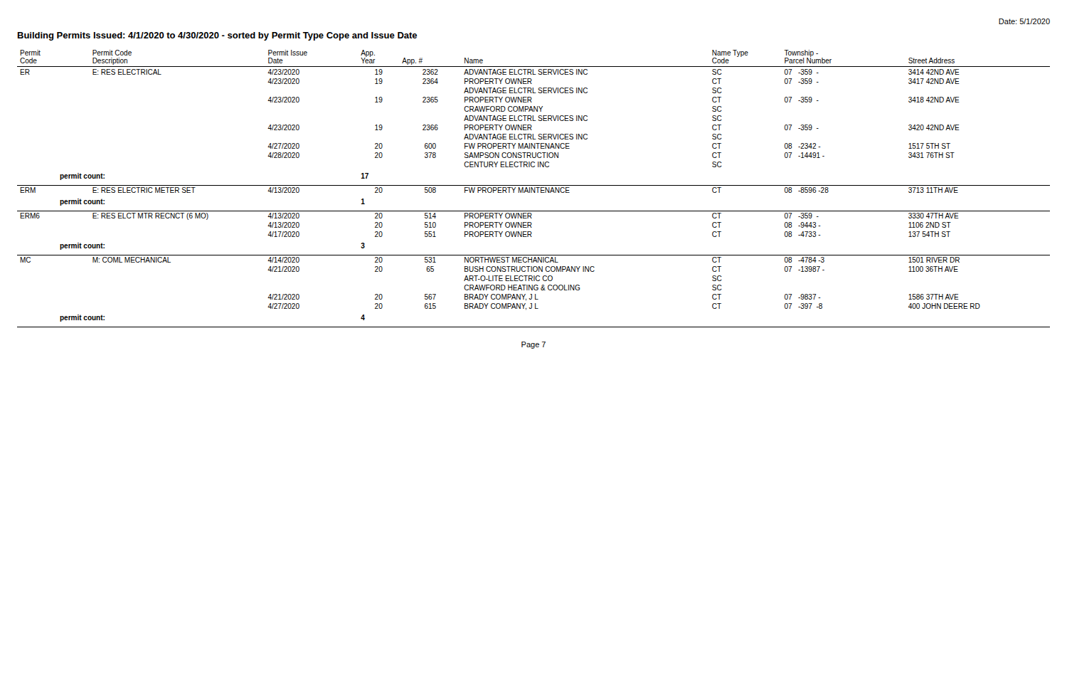Date: 5/1/2020
Building Permits Issued: 4/1/2020 to 4/30/2020 - sorted by Permit Type Cope and Issue Date
| Permit Code | Permit Code Description | Permit Issue Date | App. Year | App. # | Name | Name Type Code | Township - Parcel Number | Street Address |
| --- | --- | --- | --- | --- | --- | --- | --- | --- |
| ER | E: RES ELECTRICAL | 4/23/2020 | 19 | 2362 | ADVANTAGE ELCTRL SERVICES INC | SC | 07 -359 - | 3414 42ND AVE |
| | | 4/23/2020 | 19 | 2364 | PROPERTY OWNER | CT | 07 -359 - | 3417 42ND AVE |
| | | | | | ADVANTAGE ELCTRL SERVICES INC | SC | | |
| | | 4/23/2020 | 19 | 2365 | PROPERTY OWNER | CT | 07 -359 - | 3418 42ND AVE |
| | | | | | CRAWFORD COMPANY | SC | | |
| | | | | | ADVANTAGE ELCTRL SERVICES INC | SC | | |
| | | 4/23/2020 | 19 | 2366 | PROPERTY OWNER | CT | 07 -359 - | 3420 42ND AVE |
| | | | | | ADVANTAGE ELCTRL SERVICES INC | SC | | |
| | | 4/27/2020 | 20 | 600 | FW PROPERTY MAINTENANCE | CT | 08 -2342 - | 1517 5TH ST |
| | | 4/28/2020 | 20 | 378 | SAMPSON CONSTRUCTION | CT | 07 -14491 - | 3431 76TH ST |
| | | | | | CENTURY ELECTRIC INC | SC | | |
| permit count: | 17 |
| ERM | E: RES ELECTRIC METER SET | 4/13/2020 | 20 | 508 | FW PROPERTY MAINTENANCE | CT | 08 -8596 -28 | 3713 11TH AVE |
| permit count: | 1 |
| ERM6 | E: RES ELCT MTR RECNCT (6 MO) | 4/13/2020 | 20 | 514 | PROPERTY OWNER | CT | 07 -359 - | 3330 47TH AVE |
| | | 4/13/2020 | 20 | 510 | PROPERTY OWNER | CT | 08 -9443 - | 1106 2ND ST |
| | | 4/17/2020 | 20 | 551 | PROPERTY OWNER | CT | 08 -4733 - | 137 54TH ST |
| permit count: | 3 |
| MC | M: COML MECHANICAL | 4/14/2020 | 20 | 531 | NORTHWEST MECHANICAL | CT | 08 -4784 -3 | 1501 RIVER DR |
| | | 4/21/2020 | 20 | 65 | BUSH CONSTRUCTION COMPANY INC | CT | 07 -13987 - | 1100 36TH AVE |
| | | | | | ART-O-LITE ELECTRIC CO | SC | | |
| | | | | | CRAWFORD HEATING & COOLING | SC | | |
| | | 4/21/2020 | 20 | 567 | BRADY COMPANY, J L | CT | 07 -9837 - | 1586 37TH AVE |
| | | 4/27/2020 | 20 | 615 | BRADY COMPANY, J L | CT | 07 -397 -8 | 400 JOHN DEERE RD |
| permit count: | 4 |
Page 7